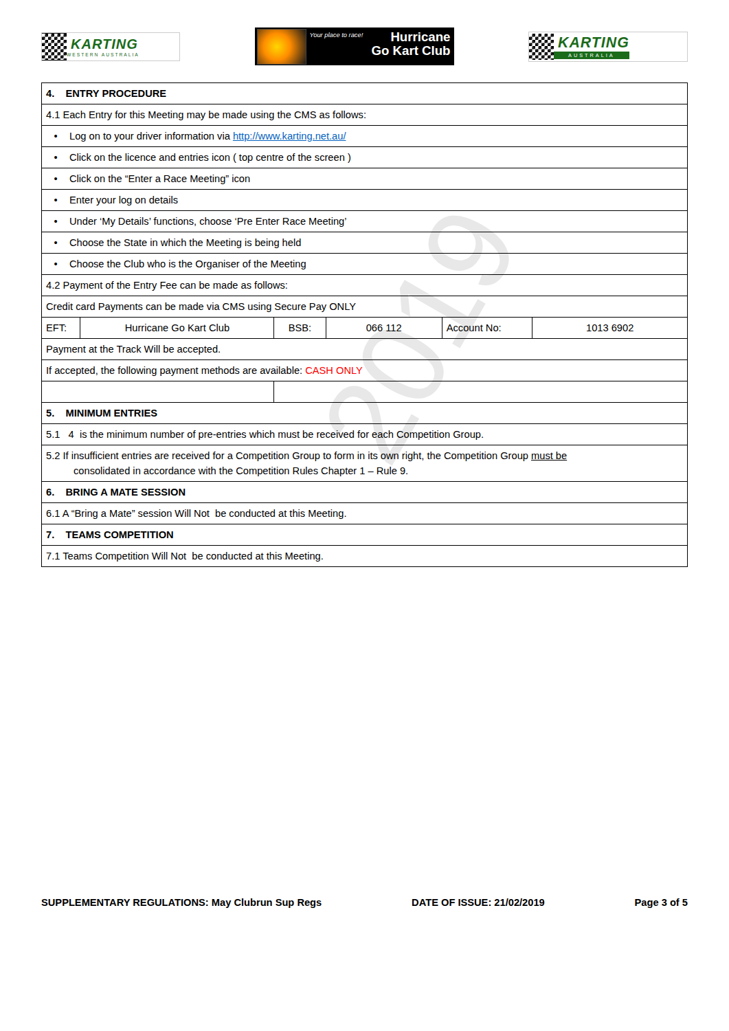KARTING WESTERN AUSTRALIA
Your place to race!
Hurricane
Go Kart Club
KARTING AUSTRALIA
2019
| 4. ENTRY PROCEDURE |
| 4.1 Each Entry for this Meeting may be made using the CMS as follows: |
| • Log on to your driver information via http://www.karting.net.au/ |
| • Click on the licence and entries icon ( top centre of the screen ) |
| • Click on the “Enter a Race Meeting” icon |
| • Enter your log on details |
| • Under ‘My Details’ functions, choose ‘Pre Enter Race Meeting’ |
| • Choose the State in which the Meeting is being held |
| • Choose the Club who is the Organiser of the Meeting |
| 4.2 Payment of the Entry Fee can be made as follows: |
| Credit card Payments can be made via CMS using Secure Pay ONLY |
| EFT: | Hurricane Go Kart Club | BSB: | 066 112 | Account No: | 1013 6902 |
| Payment at the Track Will be accepted. |
| If accepted, the following payment methods are available: CASH ONLY |
| 5. MINIMUM ENTRIES |
| 5.1 4 is the minimum number of pre-entries which must be received for each Competition Group. |
| 5.2 If insufficient entries are received for a Competition Group to form in its own right, the Competition Group must be consolidated in accordance with the Competition Rules Chapter 1 – Rule 9. |
| 6. BRING A MATE SESSION |
| 6.1 A “Bring a Mate” session Will Not be conducted at this Meeting. |
| 7. TEAMS COMPETITION |
| 7.1 Teams Competition Will Not be conducted at this Meeting. |
SUPPLEMENTARY REGULATIONS: May Clubrun Sup Regs DATE OF ISSUE: 21/02/2019 Page 3 of 5